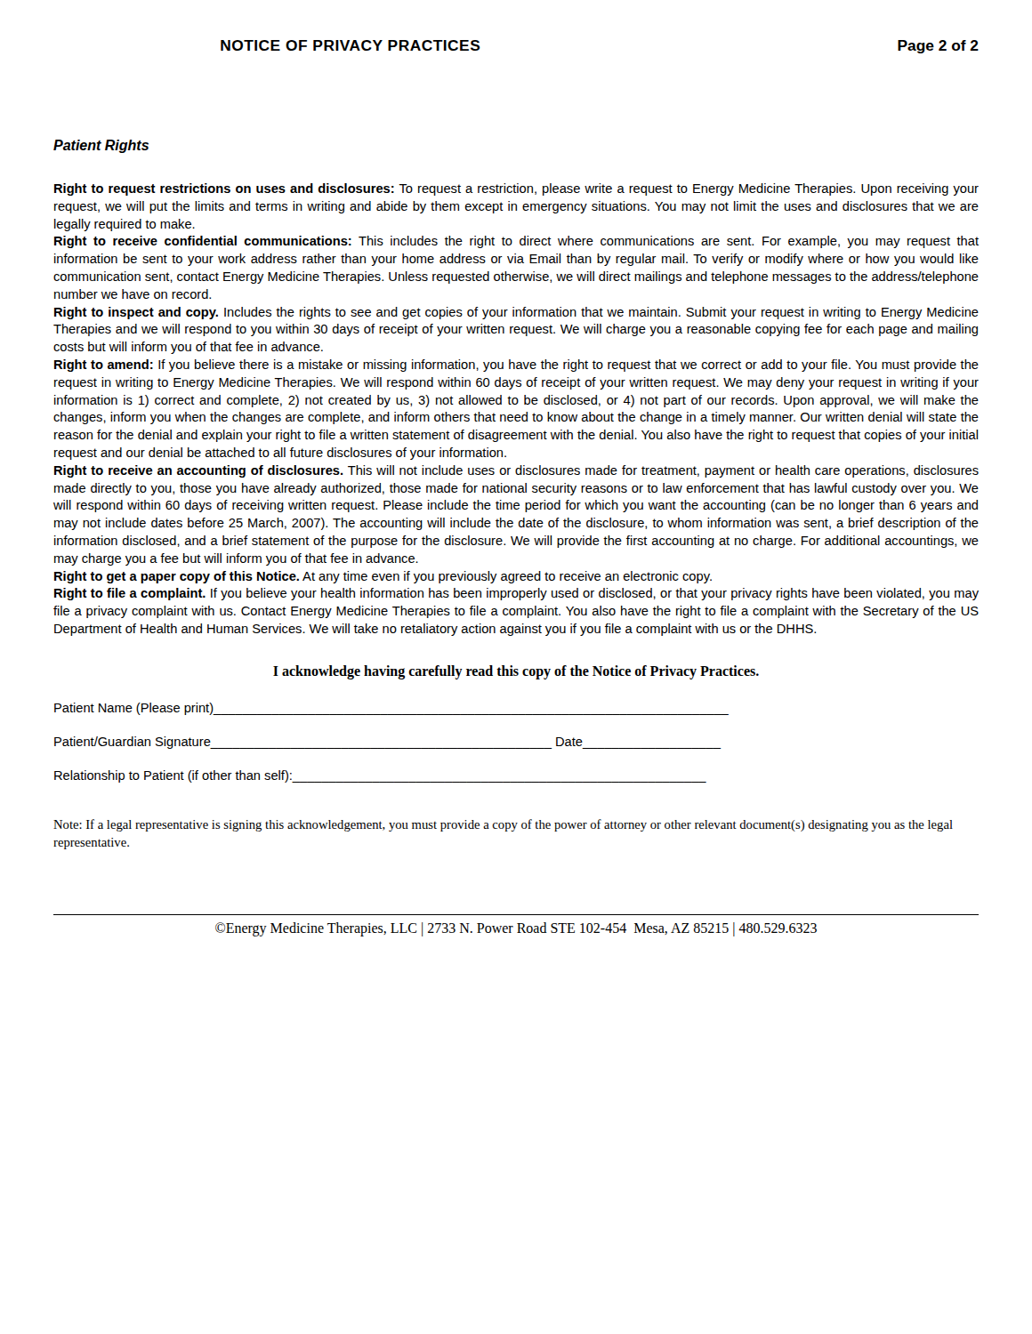NOTICE OF PRIVACY PRACTICES Page 2 of 2
Patient Rights
Right to request restrictions on uses and disclosures: To request a restriction, please write a request to Energy Medicine Therapies. Upon receiving your request, we will put the limits and terms in writing and abide by them except in emergency situations. You may not limit the uses and disclosures that we are legally required to make.
Right to receive confidential communications: This includes the right to direct where communications are sent. For example, you may request that information be sent to your work address rather than your home address or via Email than by regular mail. To verify or modify where or how you would like communication sent, contact Energy Medicine Therapies. Unless requested otherwise, we will direct mailings and telephone messages to the address/telephone number we have on record.
Right to inspect and copy. Includes the rights to see and get copies of your information that we maintain. Submit your request in writing to Energy Medicine Therapies and we will respond to you within 30 days of receipt of your written request. We will charge you a reasonable copying fee for each page and mailing costs but will inform you of that fee in advance.
Right to amend: If you believe there is a mistake or missing information, you have the right to request that we correct or add to your file. You must provide the request in writing to Energy Medicine Therapies. We will respond within 60 days of receipt of your written request. We may deny your request in writing if your information is 1) correct and complete, 2) not created by us, 3) not allowed to be disclosed, or 4) not part of our records. Upon approval, we will make the changes, inform you when the changes are complete, and inform others that need to know about the change in a timely manner. Our written denial will state the reason for the denial and explain your right to file a written statement of disagreement with the denial. You also have the right to request that copies of your initial request and our denial be attached to all future disclosures of your information.
Right to receive an accounting of disclosures. This will not include uses or disclosures made for treatment, payment or health care operations, disclosures made directly to you, those you have already authorized, those made for national security reasons or to law enforcement that has lawful custody over you. We will respond within 60 days of receiving written request. Please include the time period for which you want the accounting (can be no longer than 6 years and may not include dates before 25 March, 2007). The accounting will include the date of the disclosure, to whom information was sent, a brief description of the information disclosed, and a brief statement of the purpose for the disclosure. We will provide the first accounting at no charge. For additional accountings, we may charge you a fee but will inform you of that fee in advance.
Right to get a paper copy of this Notice. At any time even if you previously agreed to receive an electronic copy.
Right to file a complaint. If you believe your health information has been improperly used or disclosed, or that your privacy rights have been violated, you may file a privacy complaint with us. Contact Energy Medicine Therapies to file a complaint. You also have the right to file a complaint with the Secretary of the US Department of Health and Human Services. We will take no retaliatory action against you if you file a complaint with us or the DHHS.
I acknowledge having carefully read this copy of the Notice of Privacy Practices.
Patient Name (Please print)_______________________________________________________________________
Patient/Guardian Signature_______________________________________________ Date___________________
Relationship to Patient (if other than self):_________________________________________________________
Note: If a legal representative is signing this acknowledgement, you must provide a copy of the power of attorney or other relevant document(s) designating you as the legal representative.
©Energy Medicine Therapies, LLC | 2733 N. Power Road STE 102-454 Mesa, AZ 85215 | 480.529.6323